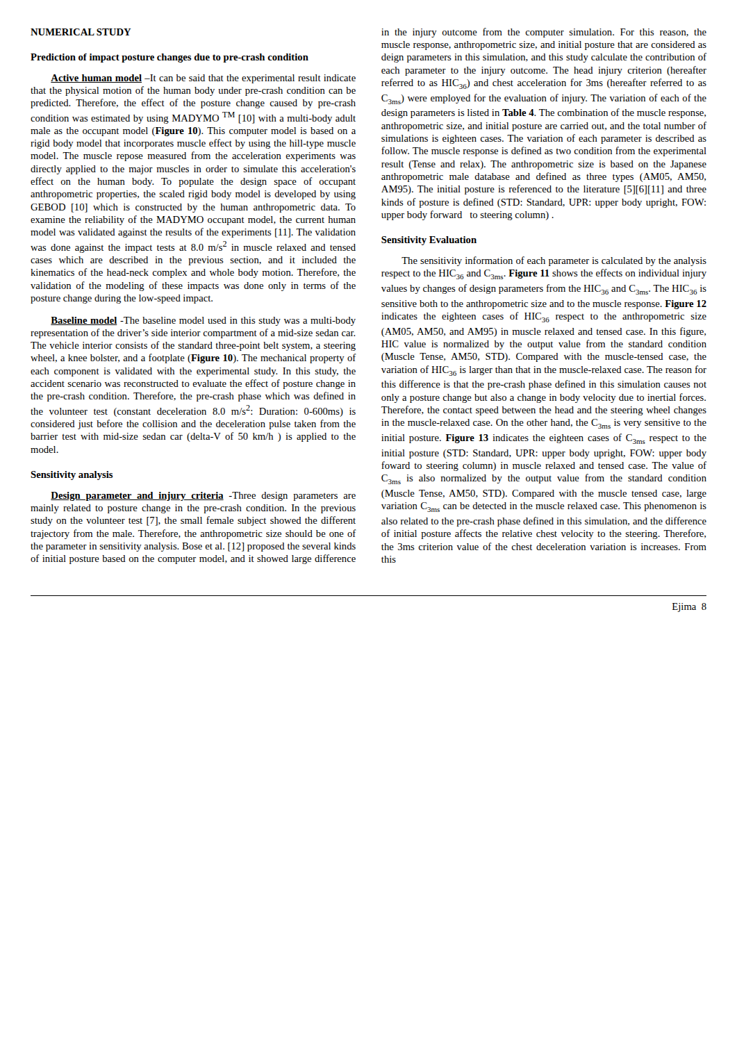NUMERICAL STUDY
Prediction of impact posture changes due to pre-crash condition
Active human model –It can be said that the experimental result indicate that the physical motion of the human body under pre-crash condition can be predicted. Therefore, the effect of the posture change caused by pre-crash condition was estimated by using MADYMO TM [10] with a multi-body adult male as the occupant model (Figure 10). This computer model is based on a rigid body model that incorporates muscle effect by using the hill-type muscle model. The muscle repose measured from the acceleration experiments was directly applied to the major muscles in order to simulate this acceleration's effect on the human body. To populate the design space of occupant anthropometric properties, the scaled rigid body model is developed by using GEBOD [10] which is constructed by the human anthropometric data. To examine the reliability of the MADYMO occupant model, the current human model was validated against the results of the experiments [11]. The validation was done against the impact tests at 8.0 m/s2 in muscle relaxed and tensed cases which are described in the previous section, and it included the kinematics of the head-neck complex and whole body motion. Therefore, the validation of the modeling of these impacts was done only in terms of the posture change during the low-speed impact.
Baseline model -The baseline model used in this study was a multi-body representation of the driver’s side interior compartment of a mid-size sedan car. The vehicle interior consists of the standard three-point belt system, a steering wheel, a knee bolster, and a footplate (Figure 10). The mechanical property of each component is validated with the experimental study. In this study, the accident scenario was reconstructed to evaluate the effect of posture change in the pre-crash condition. Therefore, the pre-crash phase which was defined in the volunteer test (constant deceleration 8.0 m/s2: Duration: 0-600ms) is considered just before the collision and the deceleration pulse taken from the barrier test with mid-size sedan car (delta-V of 50 km/h ) is applied to the model.
Sensitivity analysis
Design parameter and injury criteria -Three design parameters are mainly related to posture change in the pre-crash condition. In the previous study on the volunteer test [7], the small female subject showed the different trajectory from the male. Therefore, the anthropometric size should be one of the parameter in sensitivity analysis. Bose et al. [12] proposed the several kinds of initial posture based on the computer model, and it showed large difference in the injury outcome from the computer simulation. For this reason, the muscle response, anthropometric size, and initial posture that are considered as deign parameters in this simulation, and this study calculate the contribution of each parameter to the injury outcome. The head injury criterion (hereafter referred to as HIC36) and chest acceleration for 3ms (hereafter referred to as C3ms) were employed for the evaluation of injury. The variation of each of the design parameters is listed in Table 4. The combination of the muscle response, anthropometric size, and initial posture are carried out, and the total number of simulations is eighteen cases. The variation of each parameter is described as follow. The muscle response is defined as two condition from the experimental result (Tense and relax). The anthropometric size is based on the Japanese anthropometric male database and defined as three types (AM05, AM50, AM95). The initial posture is referenced to the literature [5][6][11] and three kinds of posture is defined (STD: Standard, UPR: upper body upright, FOW: upper body forward to steering column) .
Sensitivity Evaluation
The sensitivity information of each parameter is calculated by the analysis respect to the HIC36 and C3ms. Figure 11 shows the effects on individual injury values by changes of design parameters from the HIC36 and C3ms. The HIC36 is sensitive both to the anthropometric size and to the muscle response. Figure 12 indicates the eighteen cases of HIC36 respect to the anthropometric size (AM05, AM50, and AM95) in muscle relaxed and tensed case. In this figure, HIC value is normalized by the output value from the standard condition (Muscle Tense, AM50, STD). Compared with the muscle-tensed case, the variation of HIC36 is larger than that in the muscle-relaxed case. The reason for this difference is that the pre-crash phase defined in this simulation causes not only a posture change but also a change in body velocity due to inertial forces. Therefore, the contact speed between the head and the steering wheel changes in the muscle-relaxed case. On the other hand, the C3ms is very sensitive to the initial posture. Figure 13 indicates the eighteen cases of C3ms respect to the initial posture (STD: Standard, UPR: upper body upright, FOW: upper body foward to steering column) in muscle relaxed and tensed case. The value of C3ms is also normalized by the output value from the standard condition (Muscle Tense, AM50, STD). Compared with the muscle tensed case, large variation C3ms can be detected in the muscle relaxed case. This phenomenon is also related to the pre-crash phase defined in this simulation, and the difference of initial posture affects the relative chest velocity to the steering. Therefore, the 3ms criterion value of the chest deceleration variation is increases. From this
Ejima 8